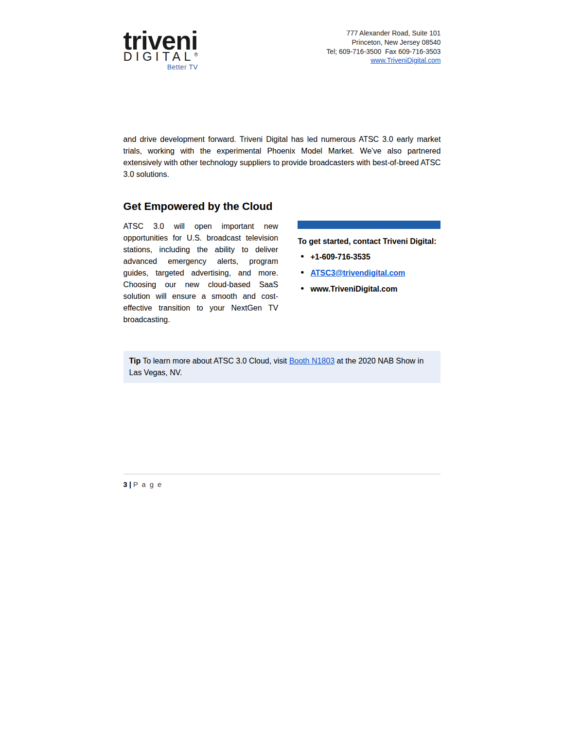triveni DIGITAL® Better TV
777 Alexander Road, Suite 101
Princeton, New Jersey 08540
Tel; 609-716-3500 Fax 609-716-3503
www.TriveniDigital.com
and drive development forward. Triveni Digital has led numerous ATSC 3.0 early market trials, working with the experimental Phoenix Model Market. We’ve also partnered extensively with other technology suppliers to provide broadcasters with best-of-breed ATSC 3.0 solutions.
Get Empowered by the Cloud
ATSC 3.0 will open important new opportunities for U.S. broadcast television stations, including the ability to deliver advanced emergency alerts, program guides, targeted advertising, and more. Choosing our new cloud-based SaaS solution will ensure a smooth and cost-effective transition to your NextGen TV broadcasting.
To get started, contact Triveni Digital:
+1-609-716-3535
ATSC3@trivendigital.com
www.TriveniDigital.com
Tip To learn more about ATSC 3.0 Cloud, visit Booth N1803 at the 2020 NAB Show in Las Vegas, NV.
3 | P a g e